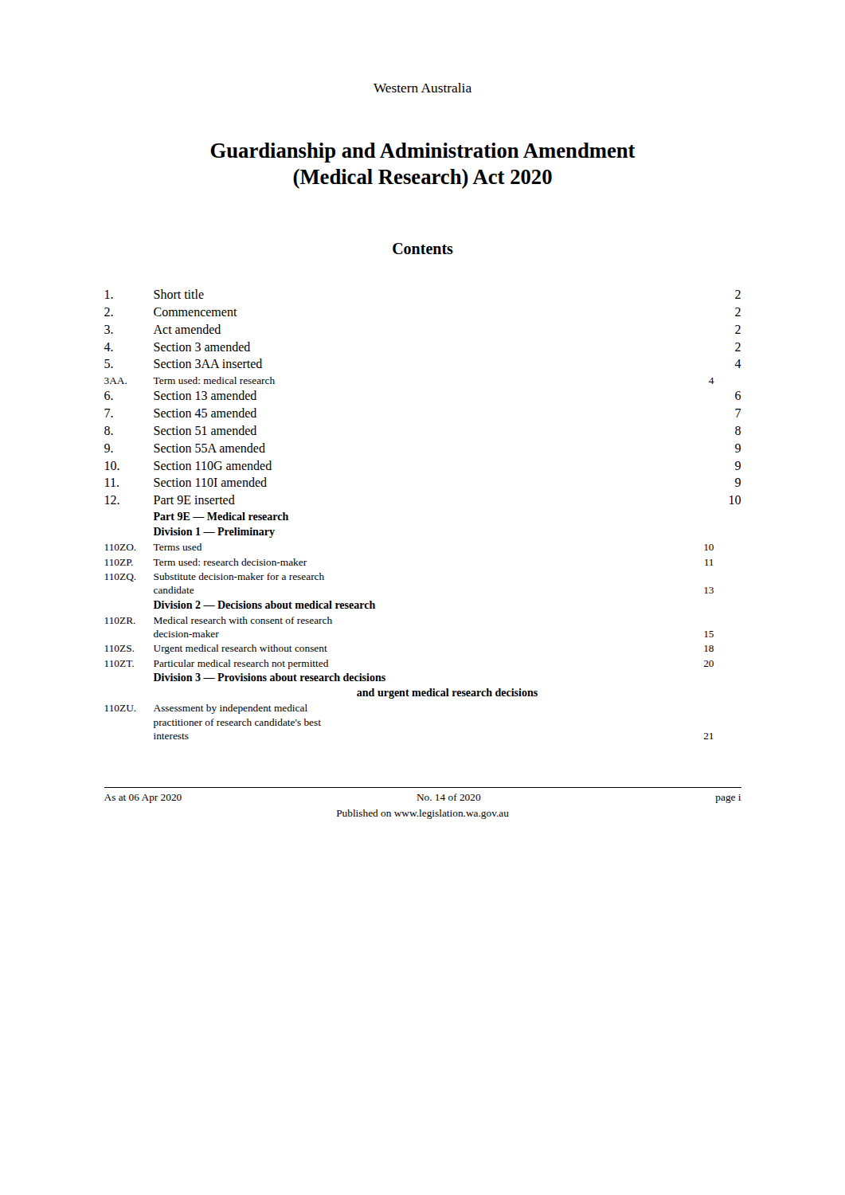Western Australia
Guardianship and Administration Amendment
(Medical Research) Act 2020
Contents
| 1. | Short title | 2 |
| 2. | Commencement | 2 |
| 3. | Act amended | 2 |
| 4. | Section 3 amended | 2 |
| 5. | Section 3AA inserted | 4 |
| 3AA. | Term used: medical research | 4 | |
| 6. | Section 13 amended | 6 |
| 7. | Section 45 amended | 7 |
| 8. | Section 51 amended | 8 |
| 9. | Section 55A amended | 9 |
| 10. | Section 110G amended | 9 |
| 11. | Section 110I amended | 9 |
| 12. | Part 9E inserted | 10 |
| | Part 9E — Medical research |
| | Division 1 — Preliminary |
| 110ZO. | Terms used | 10 | |
| 110ZP. | Term used: research decision-maker | 11 | |
| 110ZQ. | Substitute decision-maker for a research candidate | 13 | |
| | Division 2 — Decisions about medical research |
| 110ZR. | Medical research with consent of research decision-maker | 15 | |
| 110ZS. | Urgent medical research without consent | 18 | |
| 110ZT. | Particular medical research not permitted | 20 | |
| | Division 3 — Provisions about research decisions |
| | and urgent medical research decisions |
| 110ZU. | Assessment by independent medical practitioner of research candidate's best interests | 21 | |
As at 06 Apr 2020
No. 14 of 2020
page i
Published on www.legislation.wa.gov.au